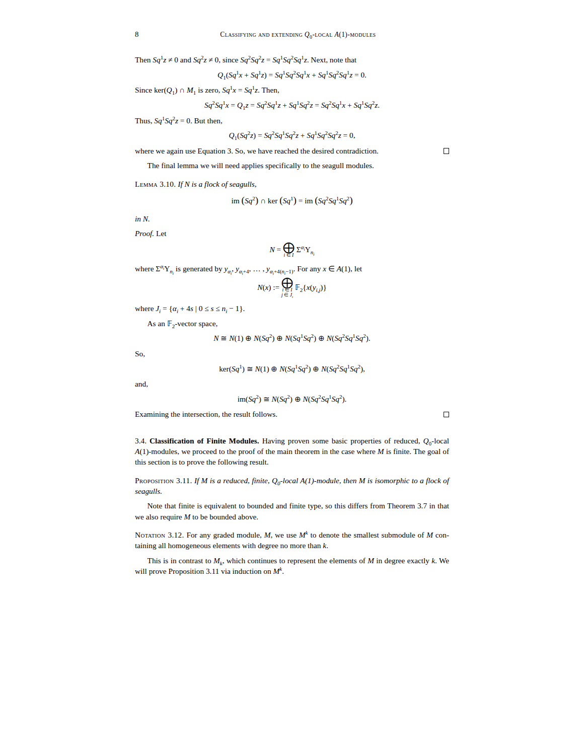8 Classifying and extending Q0-local A(1)-modules
Then Sq1z ≠ 0 and Sq2z ≠ 0, since Sq2Sq2z = Sq1Sq2Sq1z. Next, note that
Q1(Sq1x + Sq1z) = Sq1Sq2Sq1x + Sq1Sq2Sq1z = 0.
Since ker(Q1) ∩ M1 is zero, Sq1x = Sq1z. Then,
Sq2Sq1x = Q1z = Sq2Sq1z + Sq1Sq2z = Sq2Sq1x + Sq1Sq2z.
Thus, Sq1Sq2z = 0. But then,
Q1(Sq2z) = Sq2Sq1Sq2z + Sq1Sq2Sq2z = 0,
where we again use Equation 3. So, we have reached the desired contradiction.
The final lemma we will need applies specifically to the seagull modules.
Lemma 3.10. If N is a flock of seagulls,
im (Sq2) ∩ ker (Sq1) = im (Sq2Sq1Sq2)
in N.
Proof. Let
N = ⨁i ∈ I ΣαiΥni
where ΣαiΥni is generated by yαi, yαi+4, … , yαi+4(ni−1). For any x ∈ A(1), let
N(x) := ⨁i ∈ I j ∈ Ji 𝔽2{x(yi,j)}
where Ji = {αi + 4s | 0 ≤ s ≤ ni − 1}.
As an 𝔽2-vector space,
N ≅ N(1) ⊕ N(Sq2) ⊕ N(Sq1Sq2) ⊕ N(Sq2Sq1Sq2).
So,
ker(Sq1) ≅ N(1) ⊕ N(Sq1Sq2) ⊕ N(Sq2Sq1Sq2),
and,
im(Sq2) ≅ N(Sq2) ⊕ N(Sq2Sq1Sq2).
Examining the intersection, the result follows.
3.4. Classification of Finite Modules. Having proven some basic properties of reduced, Q0-local A(1)-modules, we proceed to the proof of the main theorem in the case where M is finite. The goal of this section is to prove the following result.
Proposition 3.11. If M is a reduced, finite, Q0-local A(1)-module, then M is isomorphic to a flock of seagulls.
Note that finite is equivalent to bounded and finite type, so this differs from Theorem 3.7 in that we also require M to be bounded above.
Notation 3.12. For any graded module, M, we use Mk to denote the smallest submodule of M containing all homogeneous elements with degree no more than k.
This is in contrast to Mk, which continues to represent the elements of M in degree exactly k. We will prove Proposition 3.11 via induction on Mk.